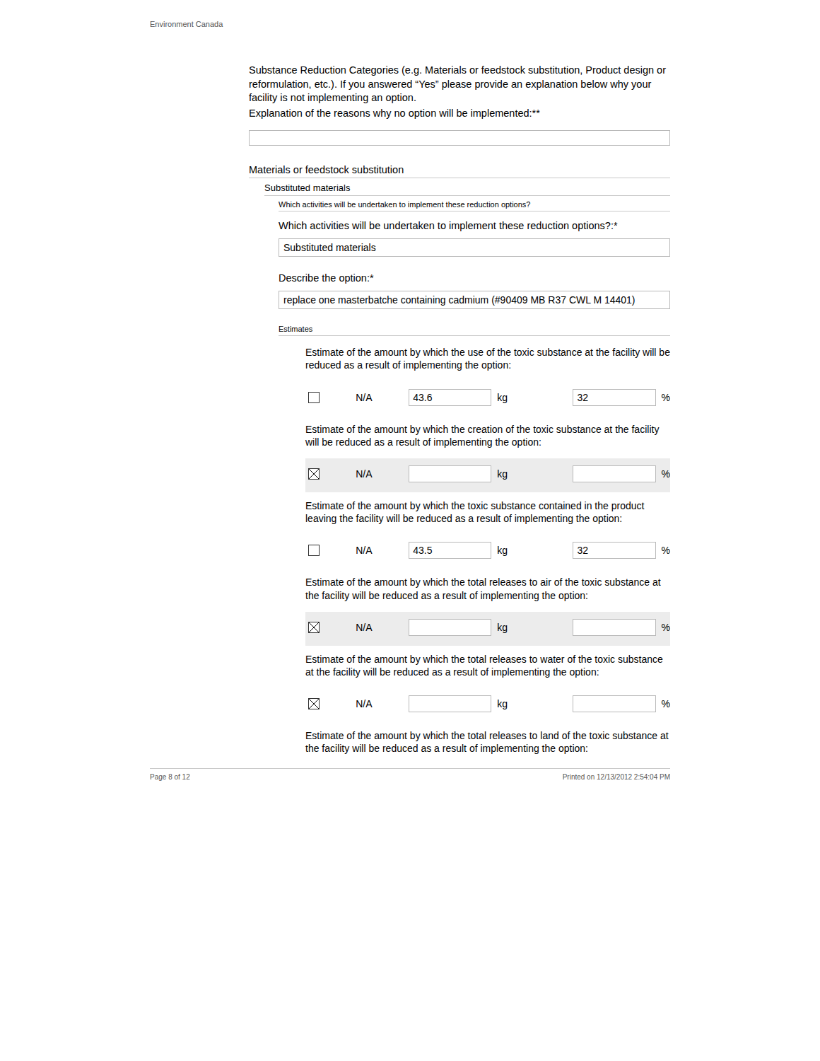Environment Canada
Substance Reduction Categories (e.g. Materials or feedstock substitution, Product design or reformulation, etc.). If you answered “Yes” please provide an explanation below why your facility is not implementing an option.
Explanation of the reasons why no option will be implemented:**
Materials or feedstock substitution
Substituted materials
Which activities will be undertaken to implement these reduction options?
Which activities will be undertaken to implement these reduction options?:*
Substituted materials
Describe the option:*
replace one masterbatche containing cadmium (#90409 MB R37 CWL M 14401)
Estimates
Estimate of the amount by which the use of the toxic substance at the facility will be reduced as a result of implementing the option:
N/A 43.6 kg 32 %
Estimate of the amount by which the creation of the toxic substance at the facility will be reduced as a result of implementing the option:
N/A kg %
Estimate of the amount by which the toxic substance contained in the product leaving the facility will be reduced as a result of implementing the option:
N/A 43.5 kg 32 %
Estimate of the amount by which the total releases to air of the toxic substance at the facility will be reduced as a result of implementing the option:
N/A kg %
Estimate of the amount by which the total releases to water of the toxic substance at the facility will be reduced as a result of implementing the option:
N/A kg %
Estimate of the amount by which the total releases to land of the toxic substance at the facility will be reduced as a result of implementing the option:
Page 8 of 12 Printed on 12/13/2012 2:54:04 PM